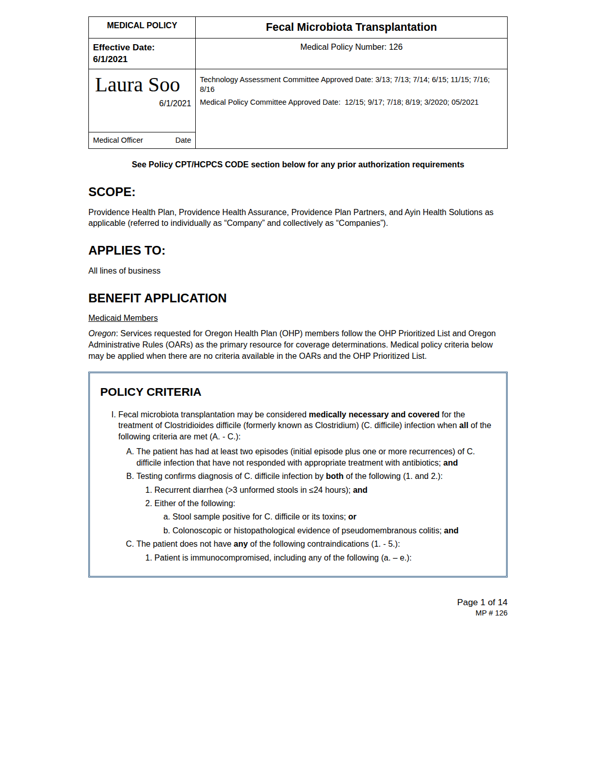| MEDICAL POLICY | Fecal Microbiota Transplantation |
| Effective Date: 6/1/2021 | Medical Policy Number: 126 |
| Laura Soo 6/1/2021 | Technology Assessment Committee Approved Date: 3/13; 7/13; 7/14; 6/15; 11/15; 7/16; 8/16 Medical Policy Committee Approved Date: 12/15; 9/17; 7/18; 8/19; 3/2020; 05/2021 |
| Medical Officer Date |
See Policy CPT/HCPCS CODE section below for any prior authorization requirements
SCOPE:
Providence Health Plan, Providence Health Assurance, Providence Plan Partners, and Ayin Health Solutions as applicable (referred to individually as “Company” and collectively as “Companies”).
APPLIES TO:
All lines of business
BENEFIT APPLICATION
Medicaid Members
Oregon: Services requested for Oregon Health Plan (OHP) members follow the OHP Prioritized List and Oregon Administrative Rules (OARs) as the primary resource for coverage determinations. Medical policy criteria below may be applied when there are no criteria available in the OARs and the OHP Prioritized List.
POLICY CRITERIA
Fecal microbiota transplantation may be considered medically necessary and covered for the treatment of Clostridioides difficile (formerly known as Clostridium) (C. difficile) infection when all of the following criteria are met (A. - C.):
The patient has had at least two episodes (initial episode plus one or more recurrences) of C. difficile infection that have not responded with appropriate treatment with antibiotics; and
Testing confirms diagnosis of C. difficile infection by both of the following (1. and 2.):
Recurrent diarrhea (>3 unformed stools in ≤24 hours); and
Either of the following:
Stool sample positive for C. difficile or its toxins; or
Colonoscopic or histopathological evidence of pseudomembranous colitis; and
The patient does not have any of the following contraindications (1. - 5.):
Patient is immunocompromised, including any of the following (a. – e.):
Page 1 of 14
MP # 126